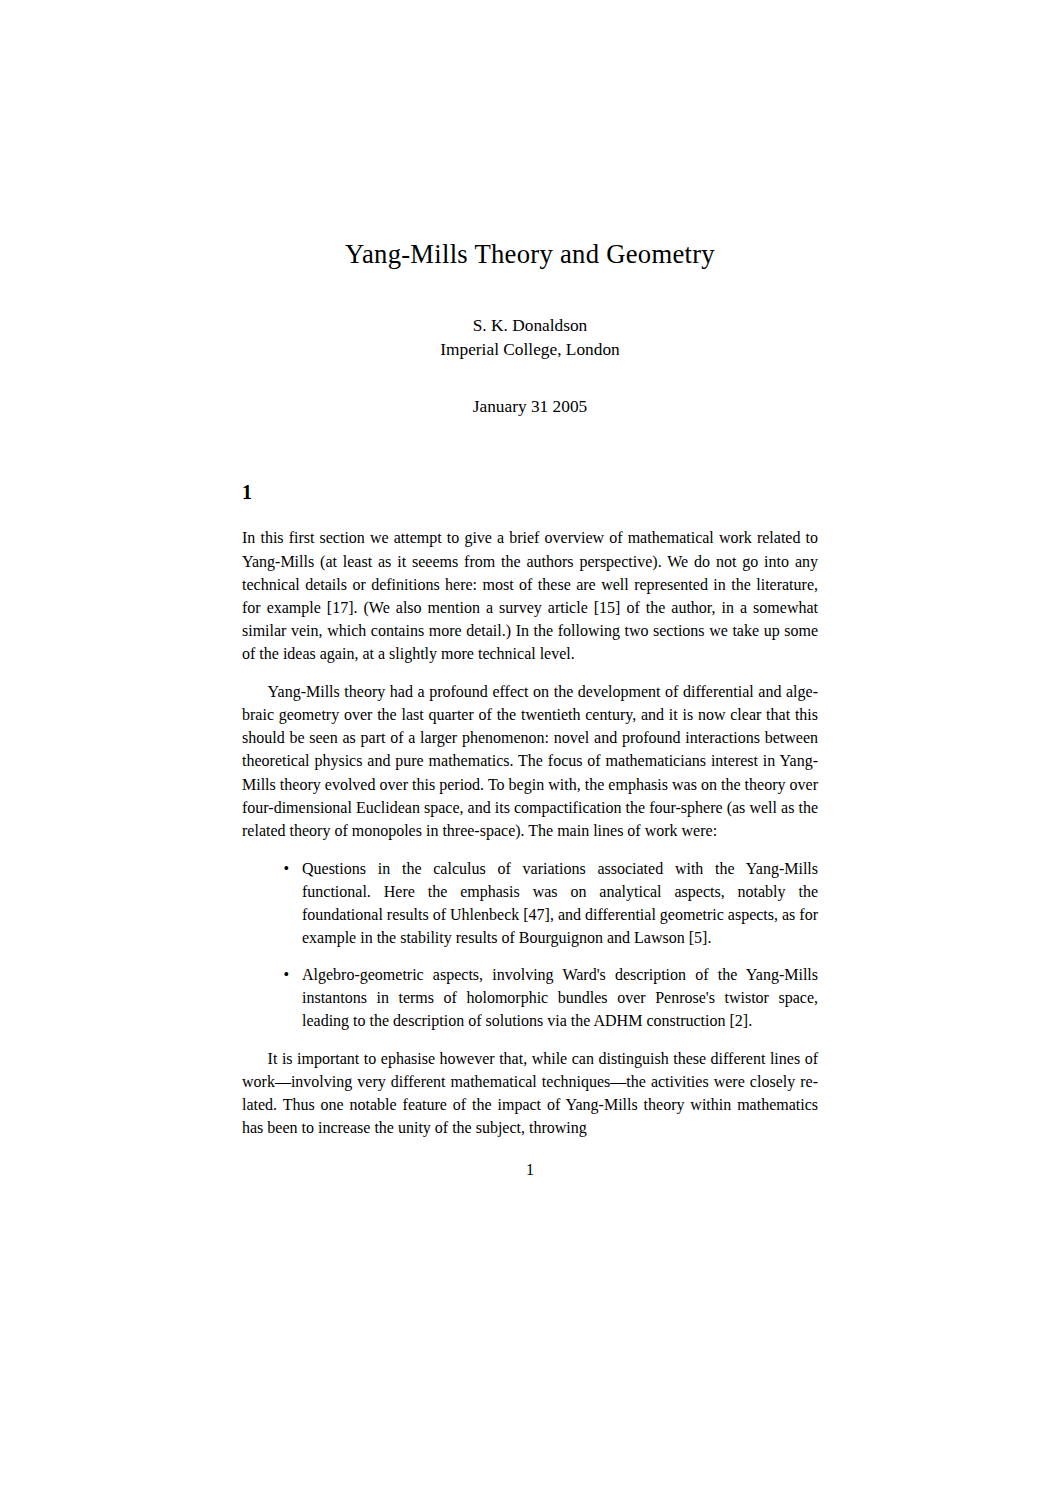Yang-Mills Theory and Geometry
S. K. Donaldson
Imperial College, London
January 31 2005
1
In this first section we attempt to give a brief overview of mathematical work related to Yang-Mills (at least as it seeems from the authors perspective). We do not go into any technical details or definitions here: most of these are well represented in the literature, for example [17]. (We also mention a survey article [15] of the author, in a somewhat similar vein, which contains more detail.) In the following two sections we take up some of the ideas again, at a slightly more technical level.
Yang-Mills theory had a profound effect on the development of differential and algebraic geometry over the last quarter of the twentieth century, and it is now clear that this should be seen as part of a larger phenomenon: novel and profound interactions between theoretical physics and pure mathematics. The focus of mathematicians interest in Yang-Mills theory evolved over this period. To begin with, the emphasis was on the theory over four-dimensional Euclidean space, and its compactification the four-sphere (as well as the related theory of monopoles in three-space). The main lines of work were:
Questions in the calculus of variations associated with the Yang-Mills functional. Here the emphasis was on analytical aspects, notably the foundational results of Uhlenbeck [47], and differential geometric aspects, as for example in the stability results of Bourguignon and Lawson [5].
Algebro-geometric aspects, involving Ward's description of the Yang-Mills instantons in terms of holomorphic bundles over Penrose's twistor space, leading to the description of solutions via the ADHM construction [2].
It is important to ephasise however that, while can distinguish these different lines of work—involving very different mathematical techniques—the activities were closely related. Thus one notable feature of the impact of Yang-Mills theory within mathematics has been to increase the unity of the subject, throwing
1